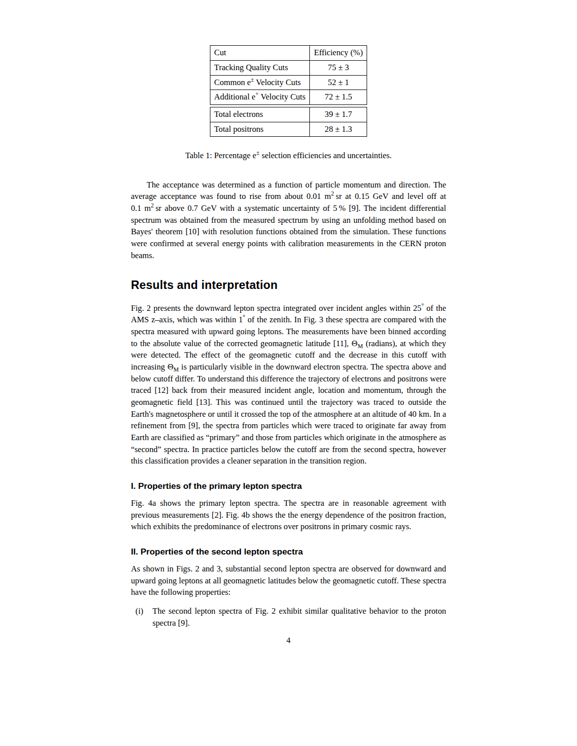| Cut | Efficiency (%) |
| Tracking Quality Cuts | 75 ± 3 |
| Common e ± Velocity Cuts | 52 ± 1 |
| Additional e + Velocity Cuts | 72 ± 1.5 |
| Total electrons | 39 ± 1.7 |
| Total positrons | 28 ± 1.3 |
Table 1: Percentage e± selection efficiencies and uncertainties.
The acceptance was determined as a function of particle momentum and direction. The average acceptance was found to rise from about 0.01 m2 sr at 0.15 GeV and level off at 0.1 m2 sr above 0.7 GeV with a systematic uncertainty of 5 % [9]. The incident differential spectrum was obtained from the measured spectrum by using an unfolding method based on Bayes' theorem [10] with resolution functions obtained from the simulation. These functions were confirmed at several energy points with calibration measurements in the CERN proton beams.
Results and interpretation
Fig. 2 presents the downward lepton spectra integrated over incident angles within 25° of the AMS z–axis, which was within 1° of the zenith. In Fig. 3 these spectra are compared with the spectra measured with upward going leptons. The measurements have been binned according to the absolute value of the corrected geomagnetic latitude [11], ΘM (radians), at which they were detected. The effect of the geomagnetic cutoff and the decrease in this cutoff with increasing ΘM is particularly visible in the downward electron spectra. The spectra above and below cutoff differ. To understand this difference the trajectory of electrons and positrons were traced [12] back from their measured incident angle, location and momentum, through the geomagnetic field [13]. This was continued until the trajectory was traced to outside the Earth's magnetosphere or until it crossed the top of the atmosphere at an altitude of 40 km. In a refinement from [9], the spectra from particles which were traced to originate far away from Earth are classified as “primary” and those from particles which originate in the atmosphere as “second” spectra. In practice particles below the cutoff are from the second spectra, however this classification provides a cleaner separation in the transition region.
I. Properties of the primary lepton spectra
Fig. 4a shows the primary lepton spectra. The spectra are in reasonable agreement with previous measurements [2]. Fig. 4b shows the the energy dependence of the positron fraction, which exhibits the predominance of electrons over positrons in primary cosmic rays.
II. Properties of the second lepton spectra
As shown in Figs. 2 and 3, substantial second lepton spectra are observed for downward and upward going leptons at all geomagnetic latitudes below the geomagnetic cutoff. These spectra have the following properties:
(i) The second lepton spectra of Fig. 2 exhibit similar qualitative behavior to the proton spectra [9].
4